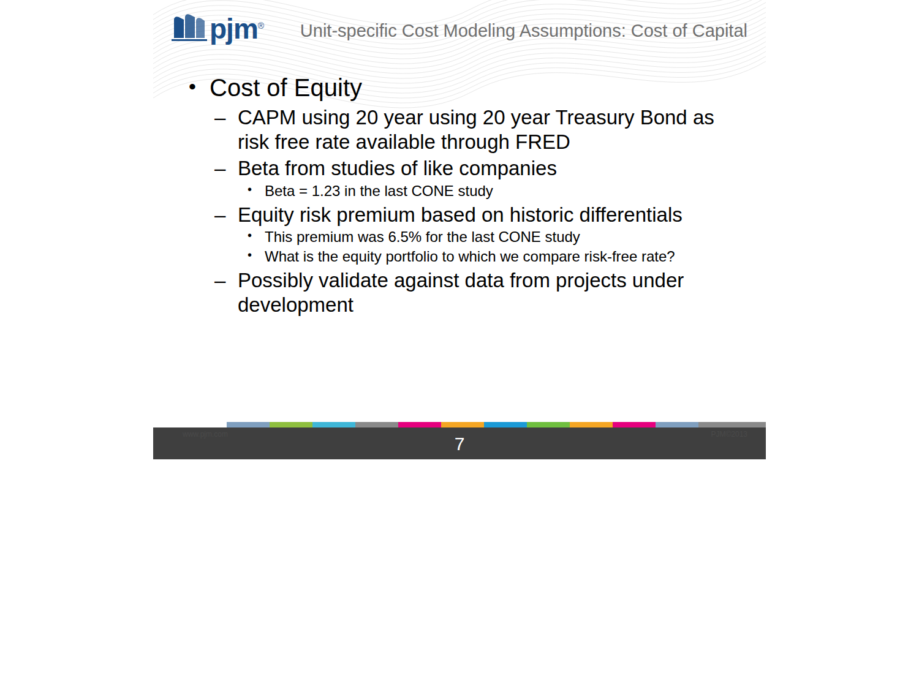pjm®
Unit-specific Cost Modeling Assumptions: Cost of Capital
Cost of Equity
CAPM using 20 year using 20 year Treasury Bond as risk free rate available through FRED
Beta from studies of like companies
Beta = 1.23 in the last CONE study
Equity risk premium based on historic differentials
This premium was 6.5% for the last CONE study
What is the equity portfolio to which we compare risk-free rate?
Possibly validate against data from projects under development
www.pjm.com
PJM©2013
7